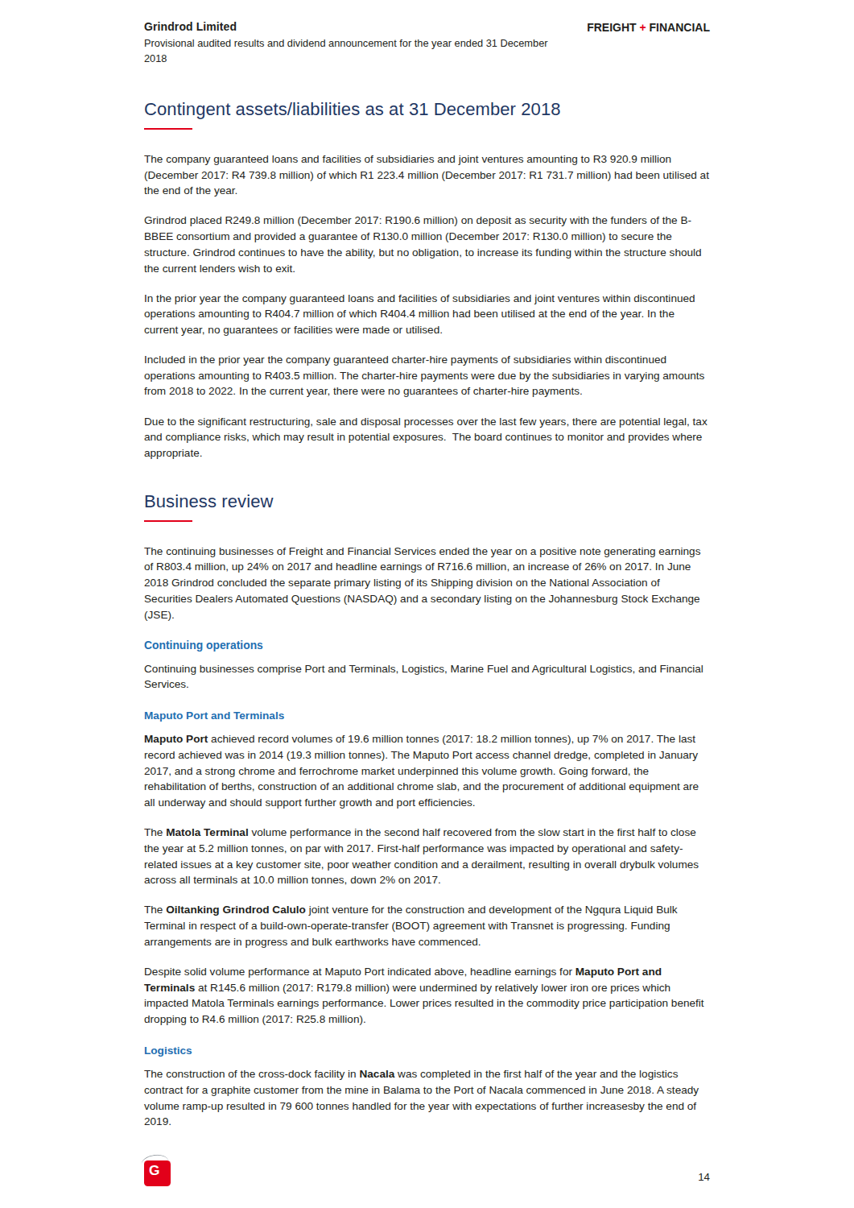Grindrod Limited
Provisional audited results and dividend announcement for the year ended 31 December 2018
FREIGHT + FINANCIAL
Contingent assets/liabilities as at 31 December 2018
The company guaranteed loans and facilities of subsidiaries and joint ventures amounting to R3 920.9 million (December 2017: R4 739.8 million) of which R1 223.4 million (December 2017: R1 731.7 million) had been utilised at the end of the year.
Grindrod placed R249.8 million (December 2017: R190.6 million) on deposit as security with the funders of the B-BBEE consortium and provided a guarantee of R130.0 million (December 2017: R130.0 million) to secure the structure. Grindrod continues to have the ability, but no obligation, to increase its funding within the structure should the current lenders wish to exit.
In the prior year the company guaranteed loans and facilities of subsidiaries and joint ventures within discontinued operations amounting to R404.7 million of which R404.4 million had been utilised at the end of the year. In the current year, no guarantees or facilities were made or utilised.
Included in the prior year the company guaranteed charter-hire payments of subsidiaries within discontinued operations amounting to R403.5 million. The charter-hire payments were due by the subsidiaries in varying amounts from 2018 to 2022. In the current year, there were no guarantees of charter-hire payments.
Due to the significant restructuring, sale and disposal processes over the last few years, there are potential legal, tax and compliance risks, which may result in potential exposures. The board continues to monitor and provides where appropriate.
Business review
The continuing businesses of Freight and Financial Services ended the year on a positive note generating earnings of R803.4 million, up 24% on 2017 and headline earnings of R716.6 million, an increase of 26% on 2017. In June 2018 Grindrod concluded the separate primary listing of its Shipping division on the National Association of Securities Dealers Automated Questions (NASDAQ) and a secondary listing on the Johannesburg Stock Exchange (JSE).
Continuing operations
Continuing businesses comprise Port and Terminals, Logistics, Marine Fuel and Agricultural Logistics, and Financial Services.
Maputo Port and Terminals
Maputo Port achieved record volumes of 19.6 million tonnes (2017: 18.2 million tonnes), up 7% on 2017. The last record achieved was in 2014 (19.3 million tonnes). The Maputo Port access channel dredge, completed in January 2017, and a strong chrome and ferrochrome market underpinned this volume growth. Going forward, the rehabilitation of berths, construction of an additional chrome slab, and the procurement of additional equipment are all underway and should support further growth and port efficiencies.
The Matola Terminal volume performance in the second half recovered from the slow start in the first half to close the year at 5.2 million tonnes, on par with 2017. First-half performance was impacted by operational and safety-related issues at a key customer site, poor weather condition and a derailment, resulting in overall drybulk volumes across all terminals at 10.0 million tonnes, down 2% on 2017.
The Oiltanking Grindrod Calulo joint venture for the construction and development of the Ngqura Liquid Bulk Terminal in respect of a build-own-operate-transfer (BOOT) agreement with Transnet is progressing. Funding arrangements are in progress and bulk earthworks have commenced.
Despite solid volume performance at Maputo Port indicated above, headline earnings for Maputo Port and Terminals at R145.6 million (2017: R179.8 million) were undermined by relatively lower iron ore prices which impacted Matola Terminals earnings performance. Lower prices resulted in the commodity price participation benefit dropping to R4.6 million (2017: R25.8 million).
Logistics
The construction of the cross-dock facility in Nacala was completed in the first half of the year and the logistics contract for a graphite customer from the mine in Balama to the Port of Nacala commenced in June 2018. A steady volume ramp-up resulted in 79 600 tonnes handled for the year with expectations of further increasesby the end of 2019.
G
14